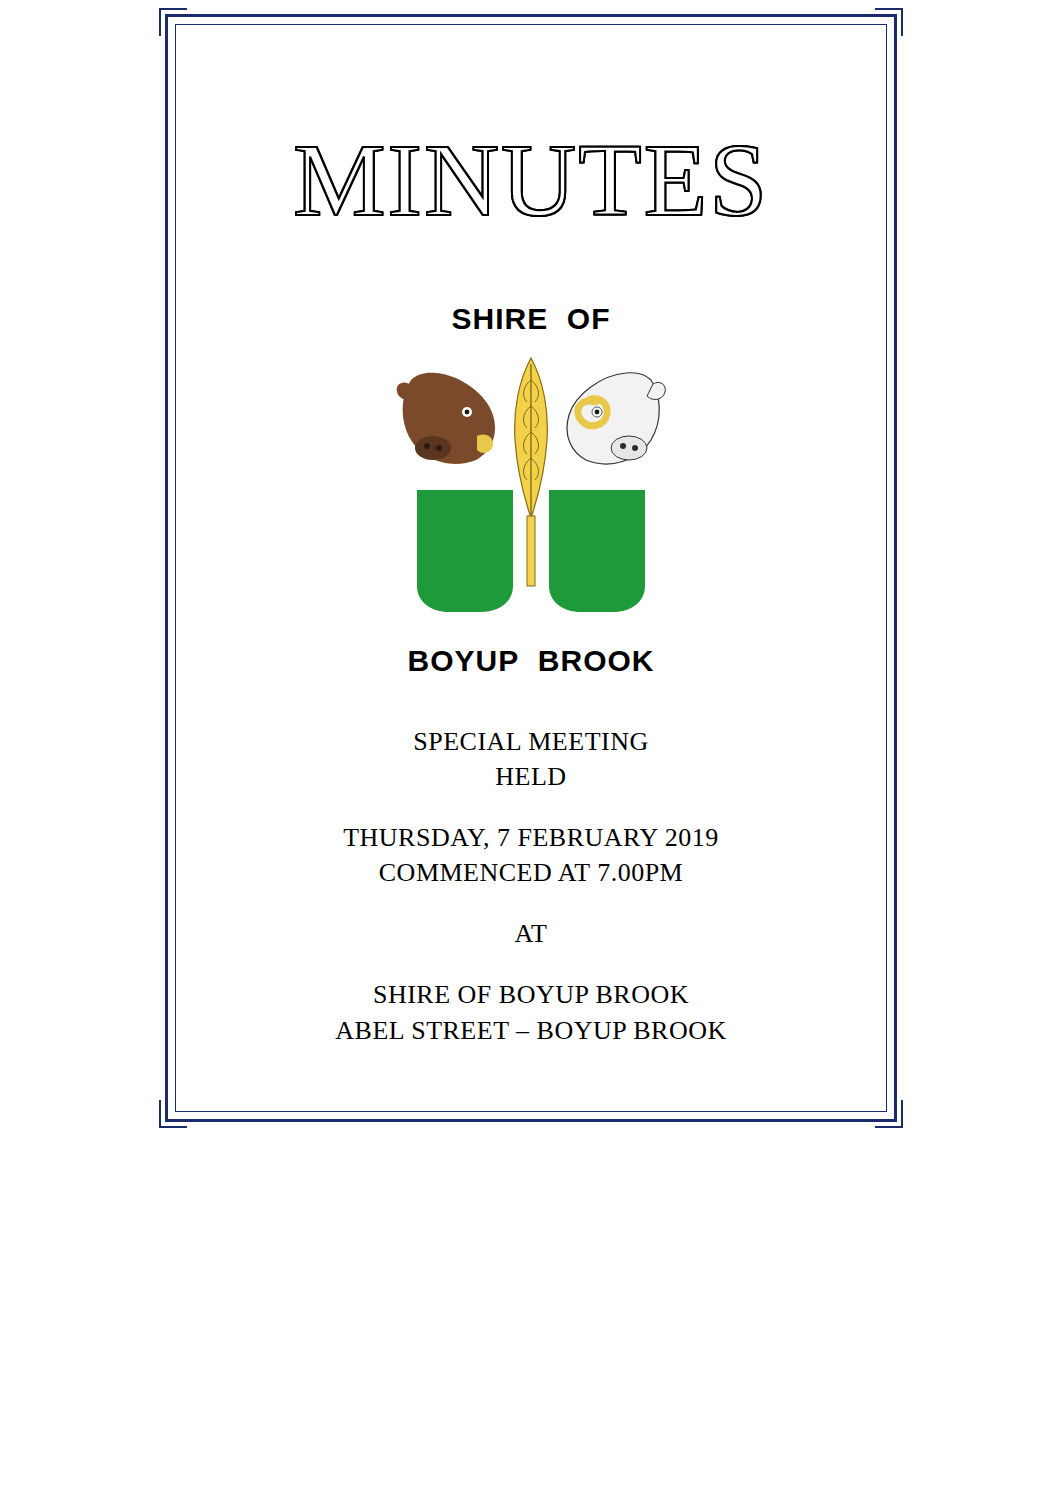Minutes
SHIRE OF
BOYUP BROOK
Special Meeting
Held
Thursday, 7 February 2019
Commenced at 7.00pm
At
Shire of Boyup Brook
Abel Street – Boyup Brook